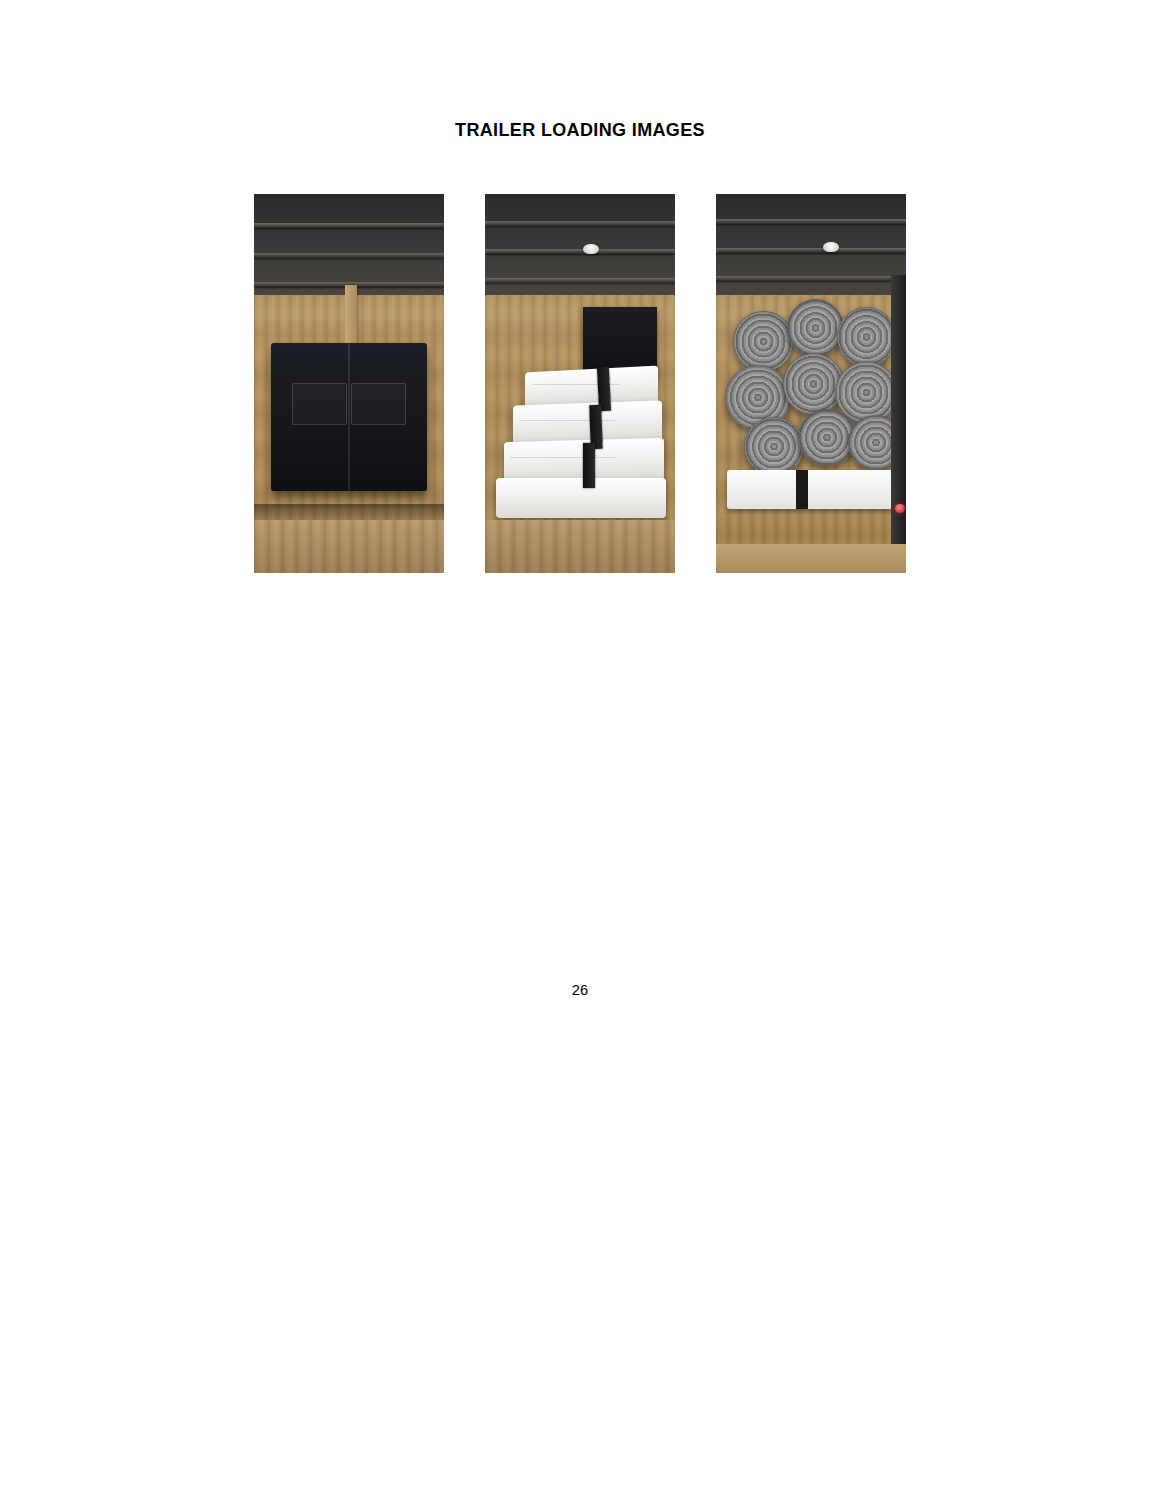TRAILER LOADING IMAGES
26